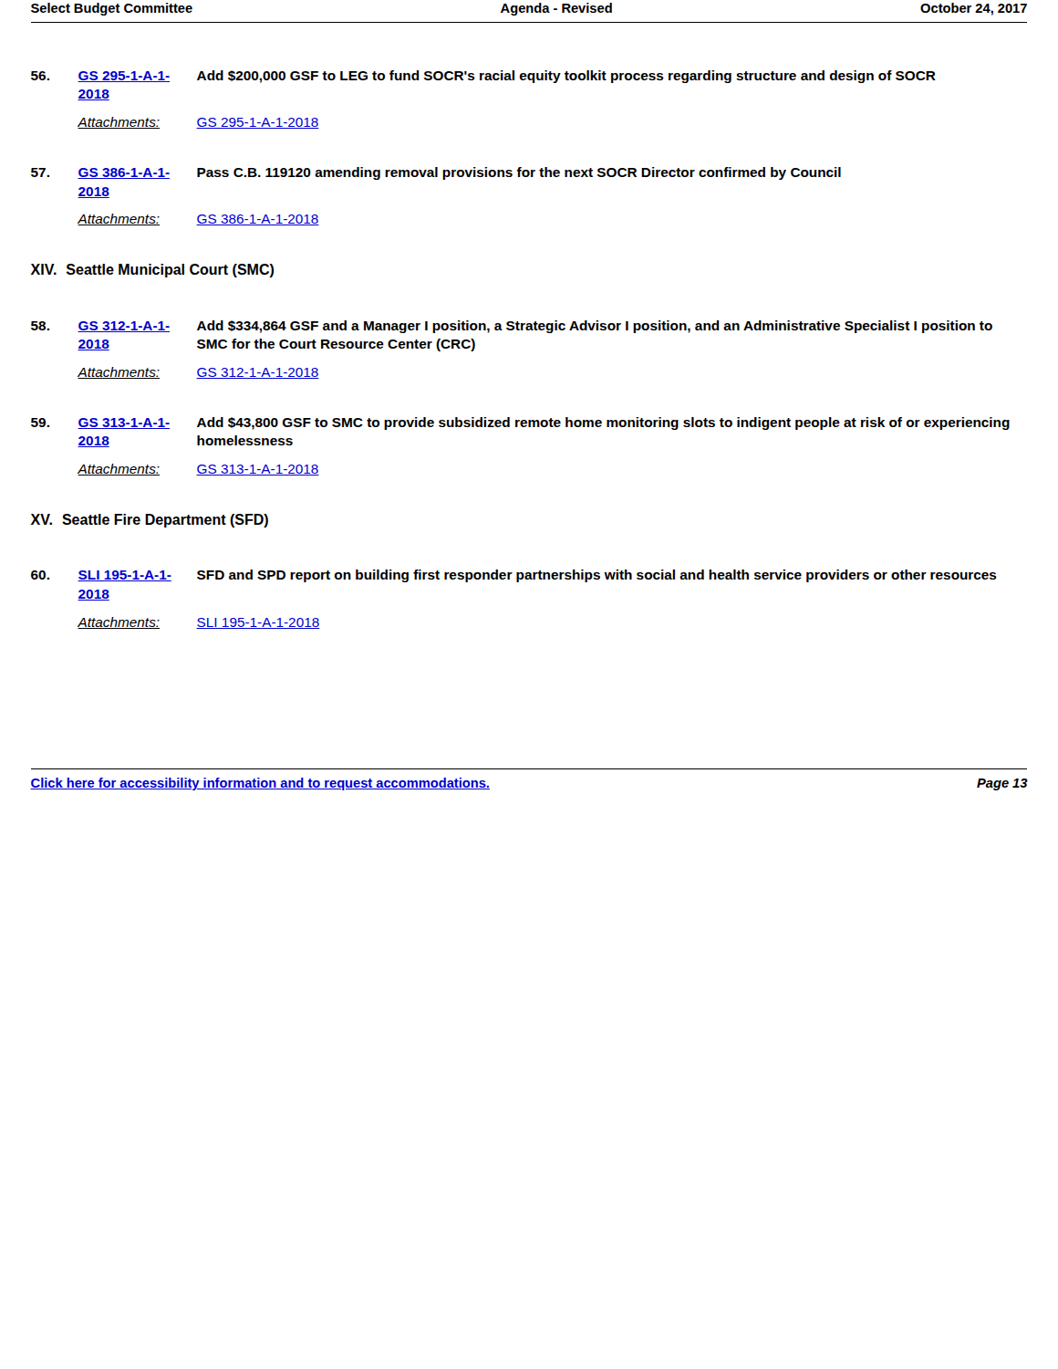Select Budget Committee
Agenda - Revised
October 24, 2017
56.
GS 295-1-A-1-2018
Add $200,000 GSF to LEG to fund SOCR's racial equity toolkit process regarding structure and design of SOCR
Attachments:
GS 295-1-A-1-2018
57.
GS 386-1-A-1-2018
Pass C.B. 119120 amending removal provisions for the next SOCR Director confirmed by Council
Attachments:
GS 386-1-A-1-2018
XIV. Seattle Municipal Court (SMC)
58.
GS 312-1-A-1-2018
Add $334,864 GSF and a Manager I position, a Strategic Advisor I position, and an Administrative Specialist I position to SMC for the Court Resource Center (CRC)
Attachments:
GS 312-1-A-1-2018
59.
GS 313-1-A-1-2018
Add $43,800 GSF to SMC to provide subsidized remote home monitoring slots to indigent people at risk of or experiencing homelessness
Attachments:
GS 313-1-A-1-2018
XV. Seattle Fire Department (SFD)
60.
SLI 195-1-A-1-2018
SFD and SPD report on building first responder partnerships with social and health service providers or other resources
Attachments:
SLI 195-1-A-1-2018
Click here for accessibility information and to request accommodations.
Page 13